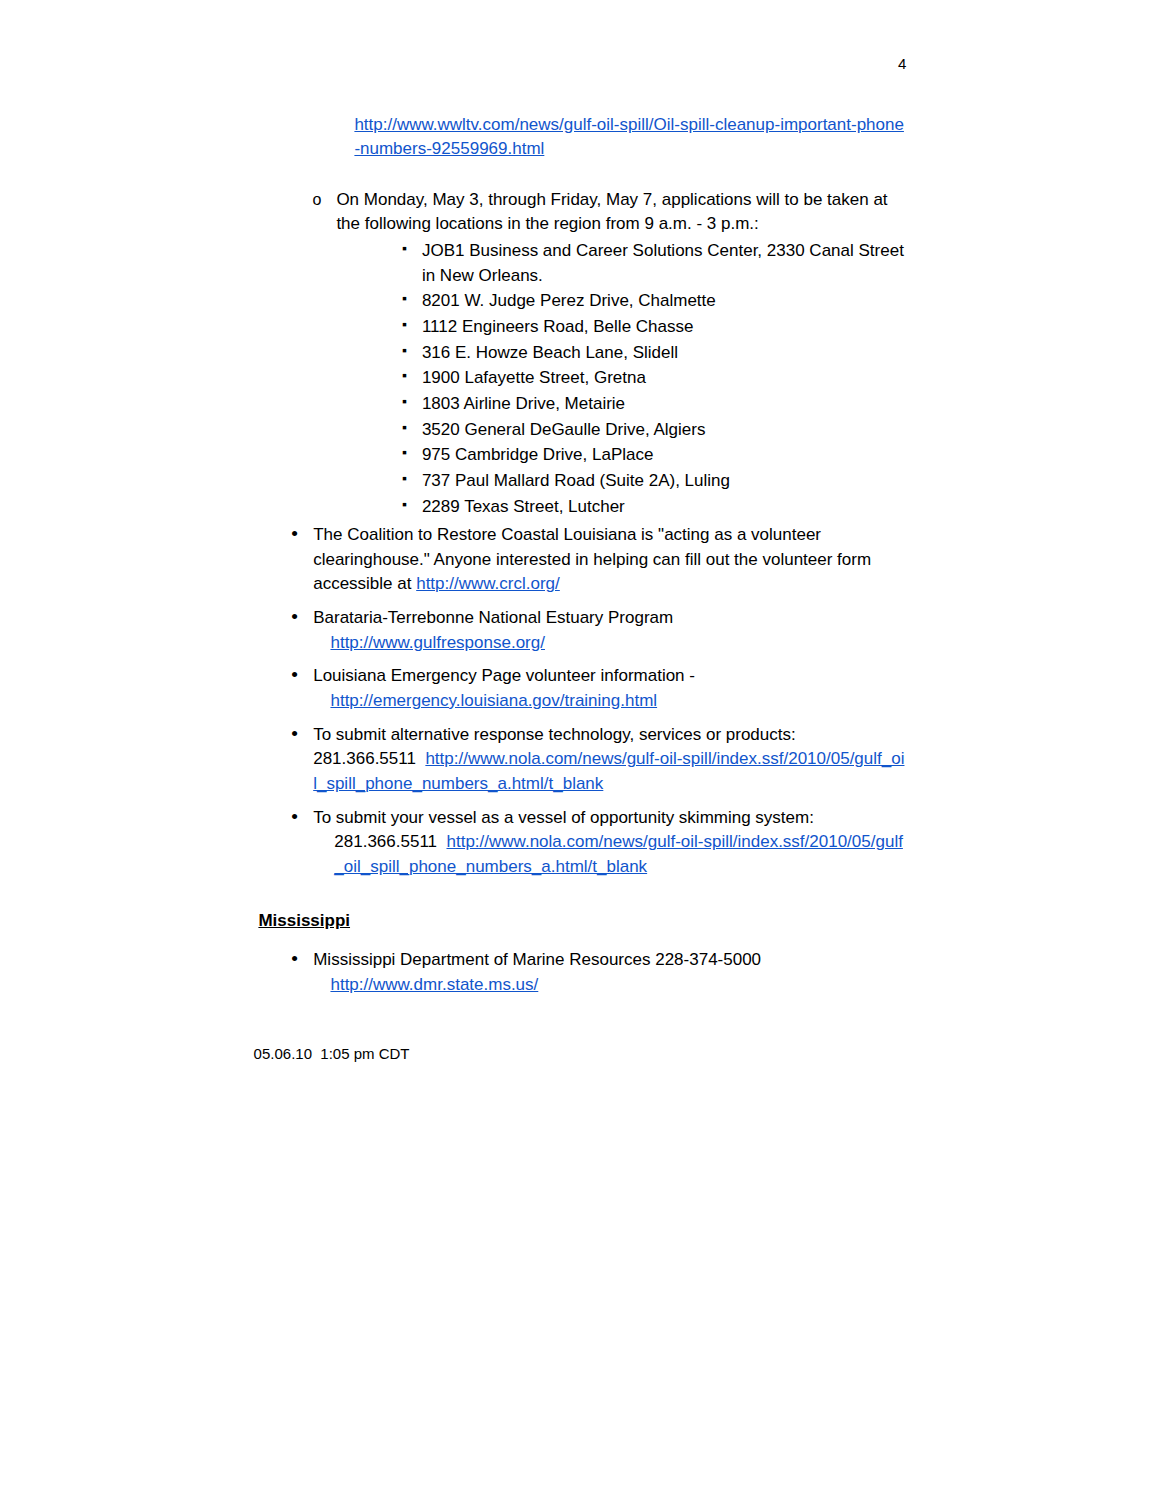4
http://www.wwltv.com/news/gulf-oil-spill/Oil-spill-cleanup-important-phone-numbers-92559969.html
On Monday, May 3, through Friday, May 7, applications will to be taken at the following locations in the region from 9 a.m. - 3 p.m.:
JOB1 Business and Career Solutions Center, 2330 Canal Street in New Orleans.
8201 W. Judge Perez Drive, Chalmette
1112 Engineers Road, Belle Chasse
316 E. Howze Beach Lane, Slidell
1900 Lafayette Street, Gretna
1803 Airline Drive, Metairie
3520 General DeGaulle Drive, Algiers
975 Cambridge Drive, LaPlace
737 Paul Mallard Road (Suite 2A), Luling
2289 Texas Street, Lutcher
The Coalition to Restore Coastal Louisiana is "acting as a volunteer clearinghouse." Anyone interested in helping can fill out the volunteer form accessible at http://www.crcl.org/
Barataria-Terrebonne National Estuary Program http://www.gulfresponse.org/
Louisiana Emergency Page volunteer information - http://emergency.louisiana.gov/training.html
To submit alternative response technology, services or products: 281.366.5511 http://www.nola.com/news/gulf-oil-spill/index.ssf/2010/05/gulf_oil_spill_phone_numbers_a.html/t_blank
To submit your vessel as a vessel of opportunity skimming system: 281.366.5511 http://www.nola.com/news/gulf-oil-spill/index.ssf/2010/05/gulf_oil_spill_phone_numbers_a.html/t_blank
Mississippi
Mississippi Department of Marine Resources 228-374-5000 http://www.dmr.state.ms.us/
05.06.10 1:05 pm CDT